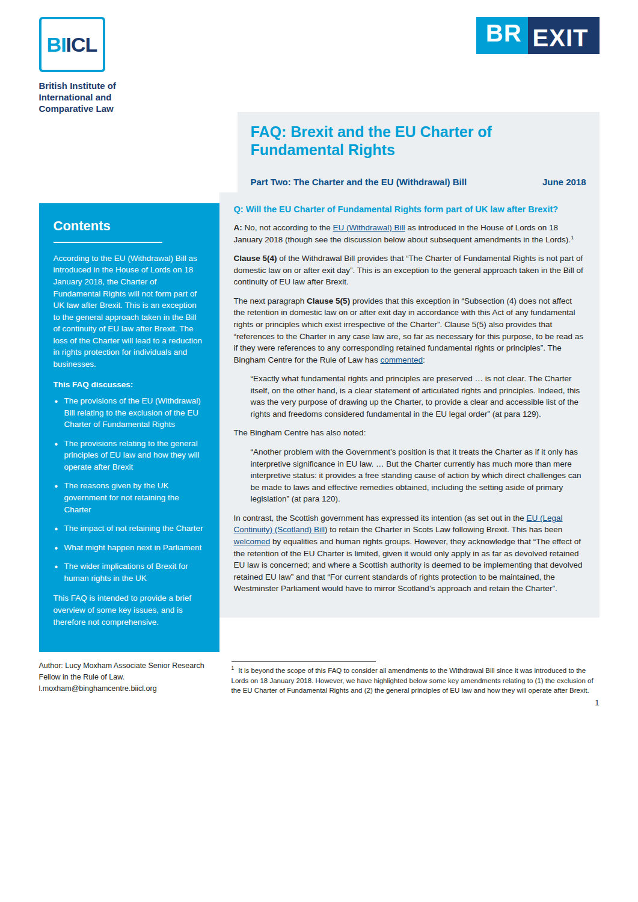BI ICL
British Institute of
International and
Comparative Law
BR
EXIT
FAQ: Brexit and the EU Charter of
Fundamental Rights
Part Two: The Charter and the EU (Withdrawal) Bill
June 2018
Contents
According to the EU (Withdrawal) Bill as introduced in the House of Lords on 18 January 2018, the Charter of Fundamental Rights will not form part of UK law after Brexit. This is an exception to the general approach taken in the Bill of continuity of EU law after Brexit. The loss of the Charter will lead to a reduction in rights protection for individuals and businesses.
This FAQ discusses:
The provisions of the EU (Withdrawal) Bill relating to the exclusion of the EU Charter of Fundamental Rights
The provisions relating to the general principles of EU law and how they will operate after Brexit
The reasons given by the UK government for not retaining the Charter
The impact of not retaining the Charter
What might happen next in Parliament
The wider implications of Brexit for human rights in the UK
This FAQ is intended to provide a brief overview of some key issues, and is therefore not comprehensive.
Q: Will the EU Charter of Fundamental Rights form part of UK law after Brexit?
A: No, not according to the EU (Withdrawal) Bill as introduced in the House of Lords on 18 January 2018 (though see the discussion below about subsequent amendments in the Lords).1
Clause 5(4) of the Withdrawal Bill provides that “The Charter of Fundamental Rights is not part of domestic law on or after exit day”. This is an exception to the general approach taken in the Bill of continuity of EU law after Brexit.
The next paragraph Clause 5(5) provides that this exception in “Subsection (4) does not affect the retention in domestic law on or after exit day in accordance with this Act of any fundamental rights or principles which exist irrespective of the Charter”. Clause 5(5) also provides that “references to the Charter in any case law are, so far as necessary for this purpose, to be read as if they were references to any corresponding retained fundamental rights or principles”. The Bingham Centre for the Rule of Law has commented:
“Exactly what fundamental rights and principles are preserved … is not clear. The Charter itself, on the other hand, is a clear statement of articulated rights and principles. Indeed, this was the very purpose of drawing up the Charter, to provide a clear and accessible list of the rights and freedoms considered fundamental in the EU legal order” (at para 129).
The Bingham Centre has also noted:
“Another problem with the Government’s position is that it treats the Charter as if it only has interpretive significance in EU law. … But the Charter currently has much more than mere interpretive status: it provides a free standing cause of action by which direct challenges can be made to laws and effective remedies obtained, including the setting aside of primary legislation” (at para 120).
In contrast, the Scottish government has expressed its intention (as set out in the EU (Legal Continuity) (Scotland) Bill) to retain the Charter in Scots Law following Brexit. This has been welcomed by equalities and human rights groups. However, they acknowledge that “The effect of the retention of the EU Charter is limited, given it would only apply in as far as devolved retained EU law is concerned; and where a Scottish authority is deemed to be implementing that devolved retained EU law” and that “For current standards of rights protection to be maintained, the Westminster Parliament would have to mirror Scotland’s approach and retain the Charter”.
Author: Lucy Moxham Associate Senior Research Fellow in the Rule of Law.
l.moxham@binghamcentre.biicl.org
1 It is beyond the scope of this FAQ to consider all amendments to the Withdrawal Bill since it was introduced to the Lords on 18 January 2018. However, we have highlighted below some key amendments relating to (1) the exclusion of the EU Charter of Fundamental Rights and (2) the general principles of EU law and how they will operate after Brexit.
1